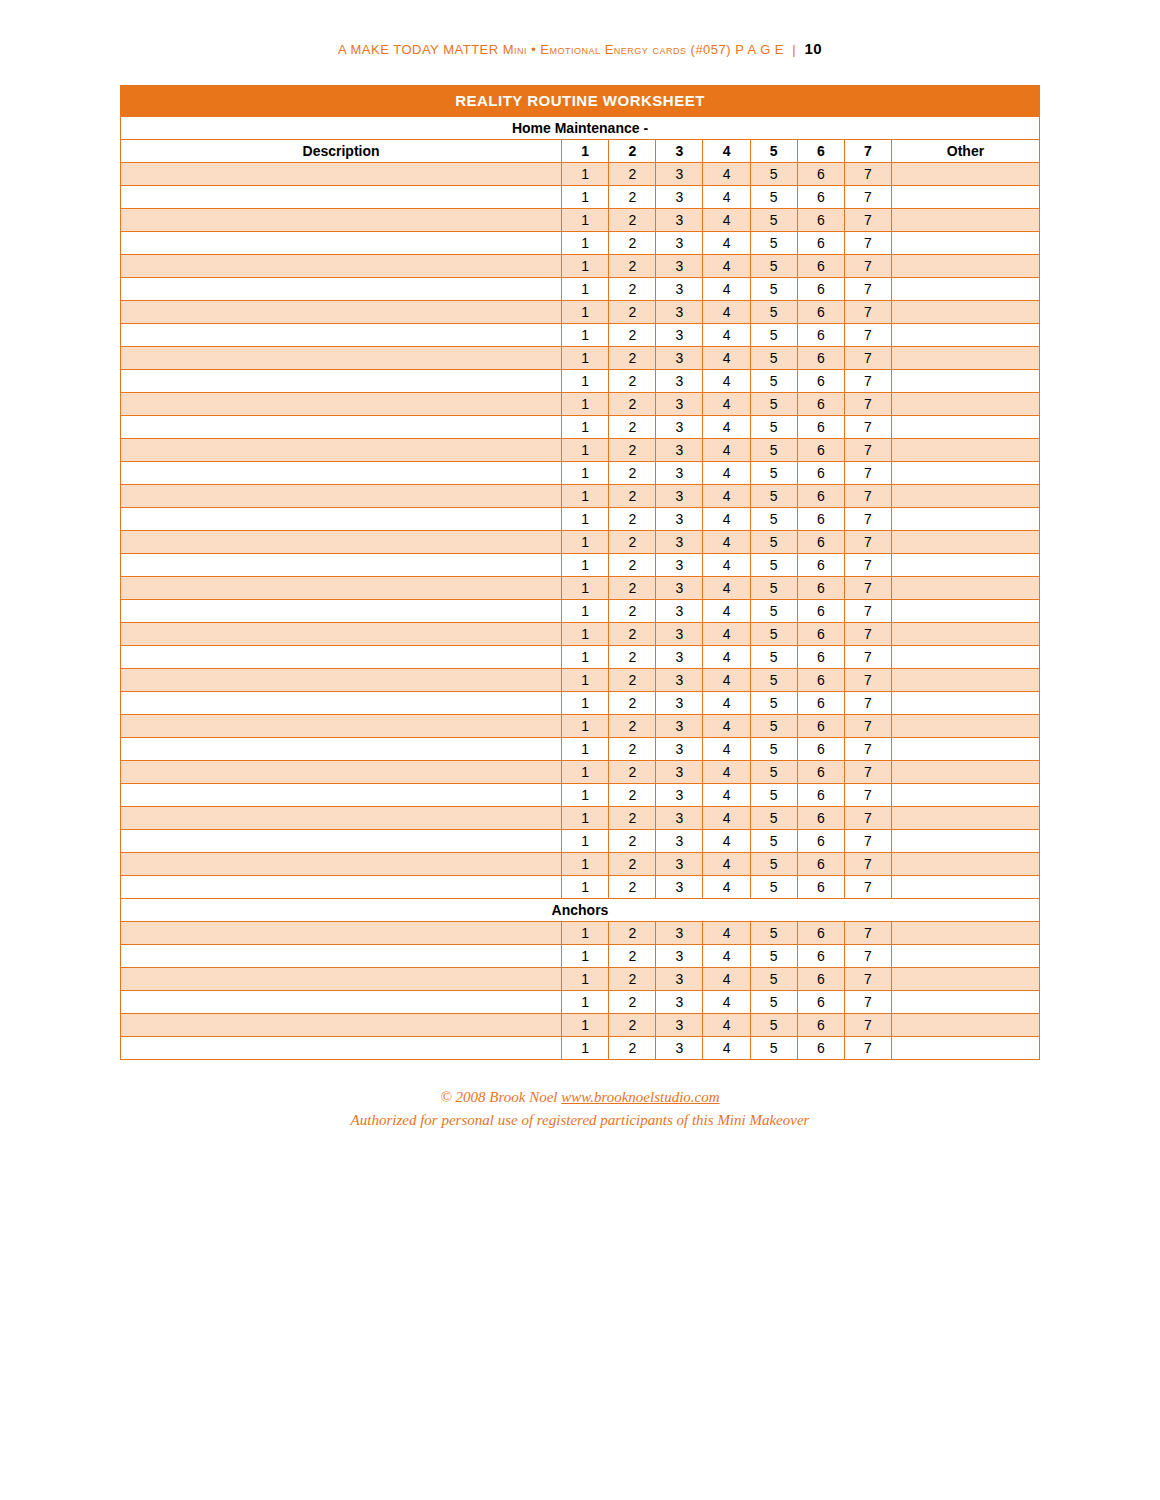A MAKE TODAY MATTER Mini • Emotional Energy cards (#057) P A G E | 10
REALITY ROUTINE WORKSHEET
| Home Maintenance - |
| --- |
| Description | 1 | 2 | 3 | 4 | 5 | 6 | 7 | Other |
| | 1 | 2 | 3 | 4 | 5 | 6 | 7 | |
| | 1 | 2 | 3 | 4 | 5 | 6 | 7 | |
| | 1 | 2 | 3 | 4 | 5 | 6 | 7 | |
| | 1 | 2 | 3 | 4 | 5 | 6 | 7 | |
| | 1 | 2 | 3 | 4 | 5 | 6 | 7 | |
| | 1 | 2 | 3 | 4 | 5 | 6 | 7 | |
| | 1 | 2 | 3 | 4 | 5 | 6 | 7 | |
| | 1 | 2 | 3 | 4 | 5 | 6 | 7 | |
| | 1 | 2 | 3 | 4 | 5 | 6 | 7 | |
| | 1 | 2 | 3 | 4 | 5 | 6 | 7 | |
| | 1 | 2 | 3 | 4 | 5 | 6 | 7 | |
| | 1 | 2 | 3 | 4 | 5 | 6 | 7 | |
| | 1 | 2 | 3 | 4 | 5 | 6 | 7 | |
| | 1 | 2 | 3 | 4 | 5 | 6 | 7 | |
| | 1 | 2 | 3 | 4 | 5 | 6 | 7 | |
| | 1 | 2 | 3 | 4 | 5 | 6 | 7 | |
| | 1 | 2 | 3 | 4 | 5 | 6 | 7 | |
| | 1 | 2 | 3 | 4 | 5 | 6 | 7 | |
| | 1 | 2 | 3 | 4 | 5 | 6 | 7 | |
| | 1 | 2 | 3 | 4 | 5 | 6 | 7 | |
| | 1 | 2 | 3 | 4 | 5 | 6 | 7 | |
| | 1 | 2 | 3 | 4 | 5 | 6 | 7 | |
| | 1 | 2 | 3 | 4 | 5 | 6 | 7 | |
| | 1 | 2 | 3 | 4 | 5 | 6 | 7 | |
| | 1 | 2 | 3 | 4 | 5 | 6 | 7 | |
| | 1 | 2 | 3 | 4 | 5 | 6 | 7 | |
| | 1 | 2 | 3 | 4 | 5 | 6 | 7 | |
| | 1 | 2 | 3 | 4 | 5 | 6 | 7 | |
| | 1 | 2 | 3 | 4 | 5 | 6 | 7 | |
| | 1 | 2 | 3 | 4 | 5 | 6 | 7 | |
| | 1 | 2 | 3 | 4 | 5 | 6 | 7 | |
| | 1 | 2 | 3 | 4 | 5 | 6 | 7 | |
| Anchors |
| | 1 | 2 | 3 | 4 | 5 | 6 | 7 | |
| | 1 | 2 | 3 | 4 | 5 | 6 | 7 | |
| | 1 | 2 | 3 | 4 | 5 | 6 | 7 | |
| | 1 | 2 | 3 | 4 | 5 | 6 | 7 | |
| | 1 | 2 | 3 | 4 | 5 | 6 | 7 | |
| | 1 | 2 | 3 | 4 | 5 | 6 | 7 | |
© 2008 Brook Noel www.brooknoelstudio.com
Authorized for personal use of registered participants of this Mini Makeover